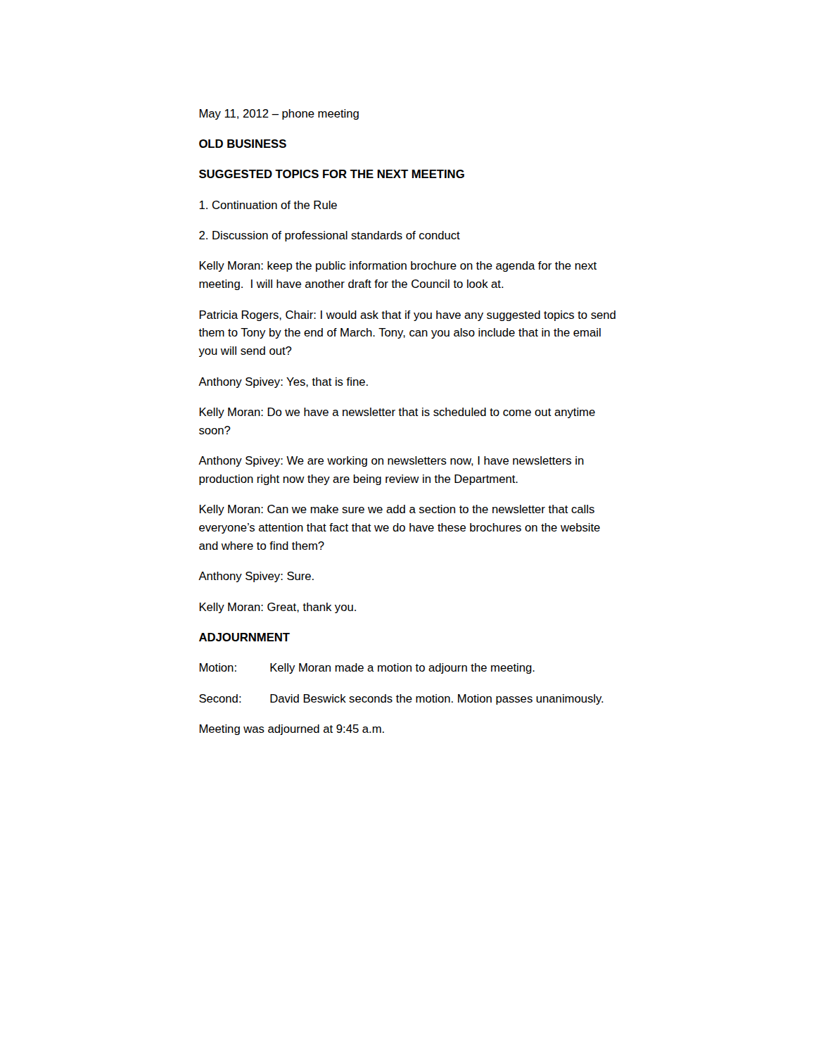May 11, 2012 – phone meeting
OLD BUSINESS
SUGGESTED TOPICS FOR THE NEXT MEETING
1. Continuation of the Rule
2. Discussion of professional standards of conduct
Kelly Moran: keep the public information brochure on the agenda for the next meeting. I will have another draft for the Council to look at.
Patricia Rogers, Chair: I would ask that if you have any suggested topics to send them to Tony by the end of March. Tony, can you also include that in the email you will send out?
Anthony Spivey: Yes, that is fine.
Kelly Moran: Do we have a newsletter that is scheduled to come out anytime soon?
Anthony Spivey: We are working on newsletters now, I have newsletters in production right now they are being review in the Department.
Kelly Moran: Can we make sure we add a section to the newsletter that calls everyone’s attention that fact that we do have these brochures on the website and where to find them?
Anthony Spivey: Sure.
Kelly Moran: Great, thank you.
ADJOURNMENT
Motion: Kelly Moran made a motion to adjourn the meeting.
Second: David Beswick seconds the motion. Motion passes unanimously.
Meeting was adjourned at 9:45 a.m.